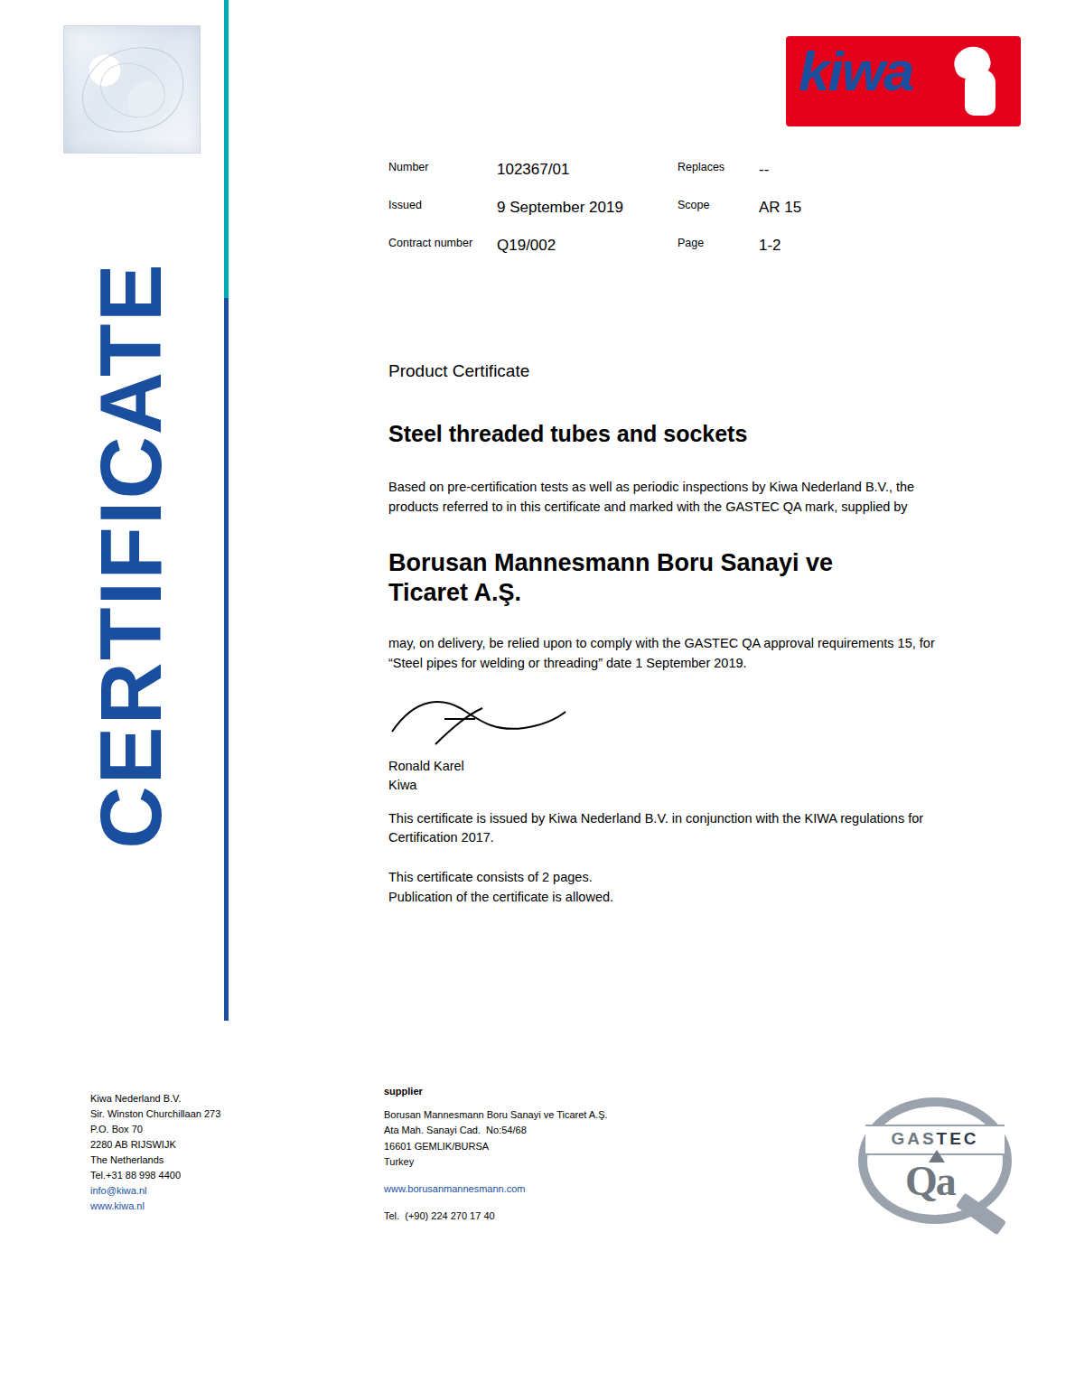CERTIFICATE
kiwa.
| Number | 102367/01 | Replaces | -- |
| Issued | 9 September 2019 | Scope | AR 15 |
| Contract number | Q19/002 | Page | 1-2 |
Product Certificate
Steel threaded tubes and sockets
Based on pre-certification tests as well as periodic inspections by Kiwa Nederland B.V., the products referred to in this certificate and marked with the GASTEC QA mark, supplied by
Borusan Mannesmann Boru Sanayi ve
Ticaret A.Ş.
may, on delivery, be relied upon to comply with the GASTEC QA approval requirements 15, for “Steel pipes for welding or threading” date 1 September 2019.
Ronald Karel
Kiwa
This certificate is issued by Kiwa Nederland B.V. in conjunction with the KIWA regulations for Certification 2017.
This certificate consists of 2 pages.
Publication of the certificate is allowed.
Kiwa Nederland B.V.
Sir. Winston Churchillaan 273
P.O. Box 70
2280 AB RIJSWIJK
The Netherlands
Tel.+31 88 998 4400
info@kiwa.nl
www.kiwa.nl
supplier
Borusan Mannesmann Boru Sanayi ve Ticaret A.Ş.
Ata Mah. Sanayi Cad. No:54/68
16601 GEMLIK/BURSA
Turkey
www.borusanmannesmann.com
Tel. (+90) 224 270 17 40
GASTEC
Qa